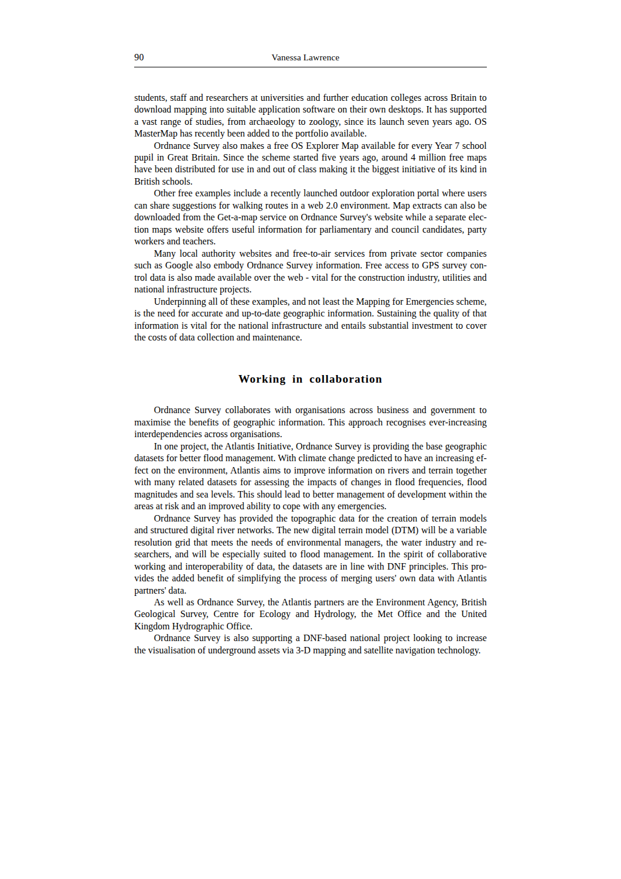90 Vanessa Lawrence
students, staff and researchers at universities and further education colleges across Britain to download mapping into suitable application software on their own desktops. It has supported a vast range of studies, from archaeology to zoology, since its launch seven years ago. OS MasterMap has recently been added to the portfolio available.
Ordnance Survey also makes a free OS Explorer Map available for every Year 7 school pupil in Great Britain. Since the scheme started five years ago, around 4 million free maps have been distributed for use in and out of class making it the biggest initiative of its kind in British schools.
Other free examples include a recently launched outdoor exploration portal where users can share suggestions for walking routes in a web 2.0 environment. Map extracts can also be downloaded from the Get-a-map service on Ordnance Survey's website while a separate election maps website offers useful information for parliamentary and council candidates, party workers and teachers.
Many local authority websites and free-to-air services from private sector companies such as Google also embody Ordnance Survey information. Free access to GPS survey control data is also made available over the web - vital for the construction industry, utilities and national infrastructure projects.
Underpinning all of these examples, and not least the Mapping for Emergencies scheme, is the need for accurate and up-to-date geographic information. Sustaining the quality of that information is vital for the national infrastructure and entails substantial investment to cover the costs of data collection and maintenance.
Working in collaboration
Ordnance Survey collaborates with organisations across business and government to maximise the benefits of geographic information. This approach recognises ever-increasing interdependencies across organisations.
In one project, the Atlantis Initiative, Ordnance Survey is providing the base geographic datasets for better flood management. With climate change predicted to have an increasing effect on the environment, Atlantis aims to improve information on rivers and terrain together with many related datasets for assessing the impacts of changes in flood frequencies, flood magnitudes and sea levels. This should lead to better management of development within the areas at risk and an improved ability to cope with any emergencies.
Ordnance Survey has provided the topographic data for the creation of terrain models and structured digital river networks. The new digital terrain model (DTM) will be a variable resolution grid that meets the needs of environmental managers, the water industry and researchers, and will be especially suited to flood management. In the spirit of collaborative working and interoperability of data, the datasets are in line with DNF principles. This provides the added benefit of simplifying the process of merging users' own data with Atlantis partners' data.
As well as Ordnance Survey, the Atlantis partners are the Environment Agency, British Geological Survey, Centre for Ecology and Hydrology, the Met Office and the United Kingdom Hydrographic Office.
Ordnance Survey is also supporting a DNF-based national project looking to increase the visualisation of underground assets via 3-D mapping and satellite navigation technology.